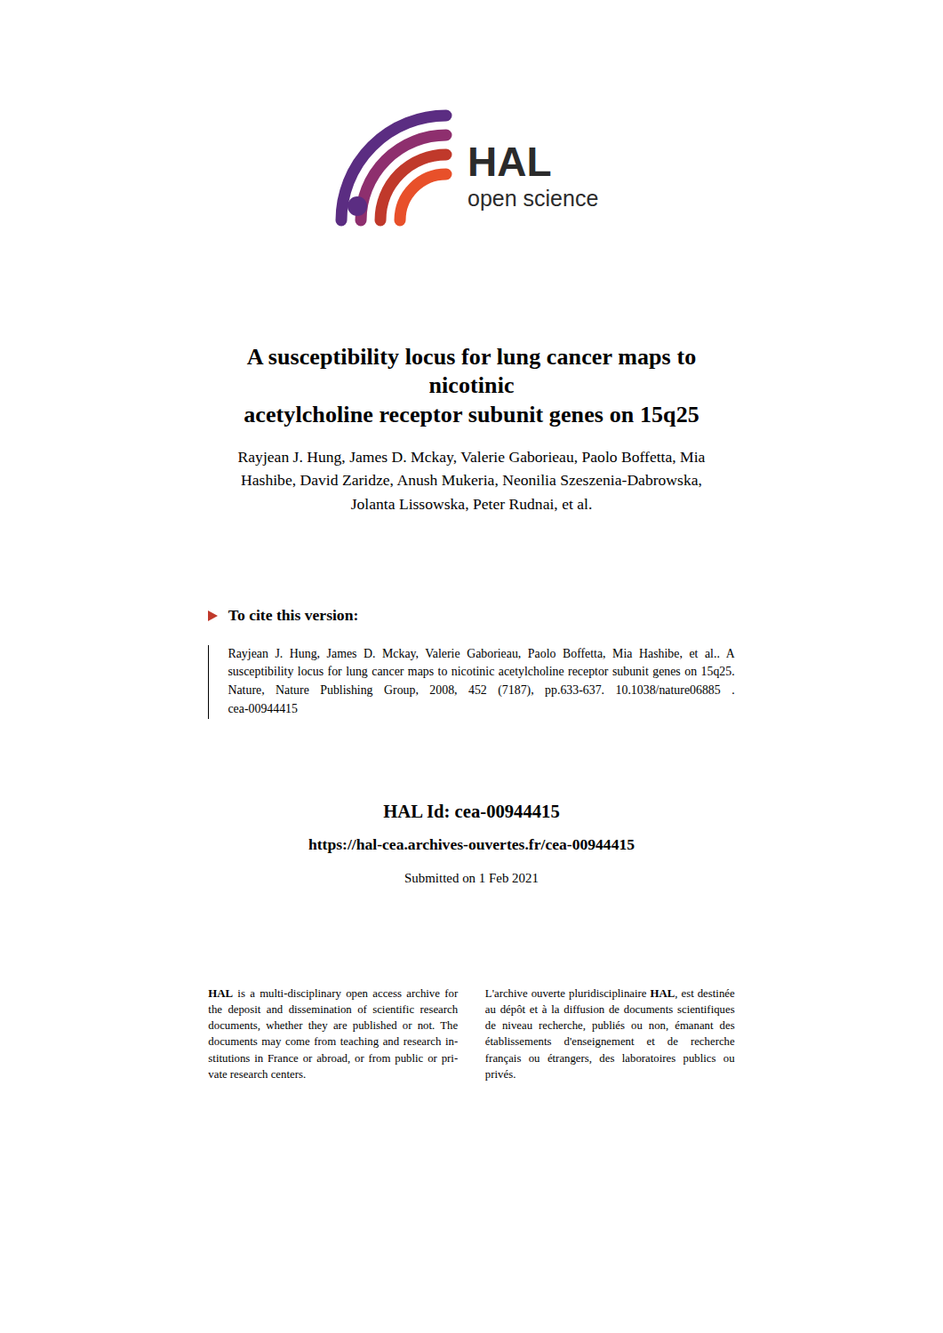HAL open science
A susceptibility locus for lung cancer maps to nicotinic
acetylcholine receptor subunit genes on 15q25
Rayjean J. Hung, James D. Mckay, Valerie Gaborieau, Paolo Boffetta, Mia
Hashibe, David Zaridze, Anush Mukeria, Neonilia Szeszenia-Dabrowska,
Jolanta Lissowska, Peter Rudnai, et al.
To cite this version:
Rayjean J. Hung, James D. Mckay, Valerie Gaborieau, Paolo Boffetta, Mia Hashibe, et al.. A susceptibility locus for lung cancer maps to nicotinic acetylcholine receptor subunit genes on 15q25. Nature, Nature Publishing Group, 2008, 452 (7187), pp.633-637. 10.1038/nature06885 . cea-00944415
HAL Id: cea-00944415
https://hal-cea.archives-ouvertes.fr/cea-00944415
Submitted on 1 Feb 2021
HAL is a multi-disciplinary open access archive for the deposit and dissemination of scientific research documents, whether they are published or not. The documents may come from teaching and research institutions in France or abroad, or from public or private research centers.
L'archive ouverte pluridisciplinaire HAL, est destinée au dépôt et à la diffusion de documents scientifiques de niveau recherche, publiés ou non, émanant des établissements d'enseignement et de recherche français ou étrangers, des laboratoires publics ou privés.